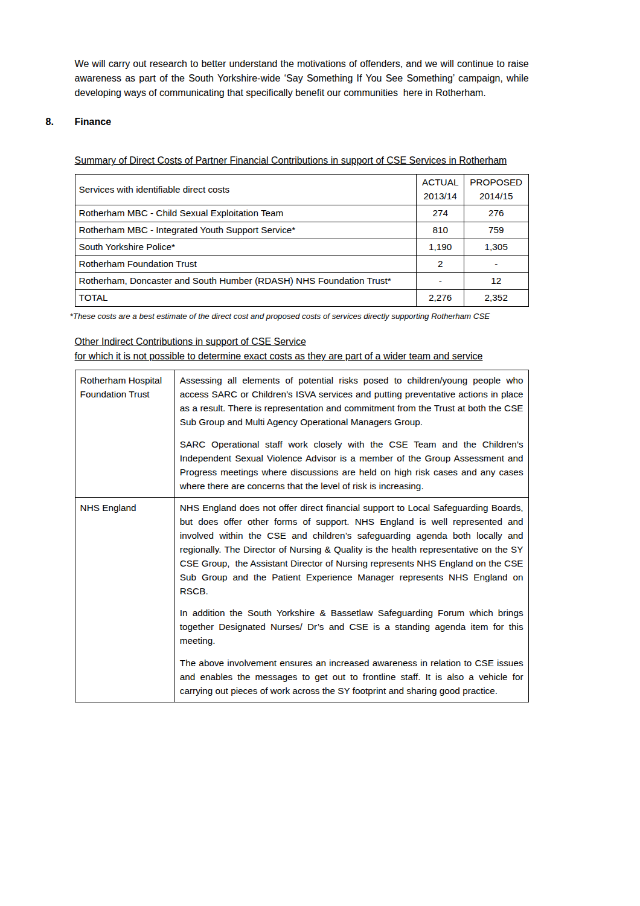We will carry out research to better understand the motivations of offenders, and we will continue to raise awareness as part of the South Yorkshire-wide ‘Say Something If You See Something’ campaign, while developing ways of communicating that specifically benefit our communities here in Rotherham.
8.
Finance
Summary of Direct Costs of Partner Financial Contributions in support of CSE Services in Rotherham
| Services with identifiable direct costs | ACTUAL 2013/14 | PROPOSED 2014/15 |
| --- | --- | --- |
| Rotherham MBC - Child Sexual Exploitation Team | 274 | 276 |
| Rotherham MBC - Integrated Youth Support Service* | 810 | 759 |
| South Yorkshire Police* | 1,190 | 1,305 |
| Rotherham Foundation Trust | 2 | - |
| Rotherham, Doncaster and South Humber (RDASH) NHS Foundation Trust* | - | 12 |
| TOTAL | 2,276 | 2,352 |
*These costs are a best estimate of the direct cost and proposed costs of services directly supporting Rotherham CSE
Other Indirect Contributions in support of CSE Service
for which it is not possible to determine exact costs as they are part of a wider team and service
| Rotherham Hospital Foundation Trust | Assessing all elements of potential risks posed to children/young people who access SARC or Children’s ISVA services and putting preventative actions in place as a result. There is representation and commitment from the Trust at both the CSE Sub Group and Multi Agency Operational Managers Group. SARC Operational staff work closely with the CSE Team and the Children’s Independent Sexual Violence Advisor is a member of the Group Assessment and Progress meetings where discussions are held on high risk cases and any cases where there are concerns that the level of risk is increasing. |
| NHS England | NHS England does not offer direct financial support to Local Safeguarding Boards, but does offer other forms of support. NHS England is well represented and involved within the CSE and children’s safeguarding agenda both locally and regionally. The Director of Nursing & Quality is the health representative on the SY CSE Group, the Assistant Director of Nursing represents NHS England on the CSE Sub Group and the Patient Experience Manager represents NHS England on RSCB. In addition the South Yorkshire & Bassetlaw Safeguarding Forum which brings together Designated Nurses/ Dr’s and CSE is a standing agenda item for this meeting. The above involvement ensures an increased awareness in relation to CSE issues and enables the messages to get out to frontline staff. It is also a vehicle for carrying out pieces of work across the SY footprint and sharing good practice. |